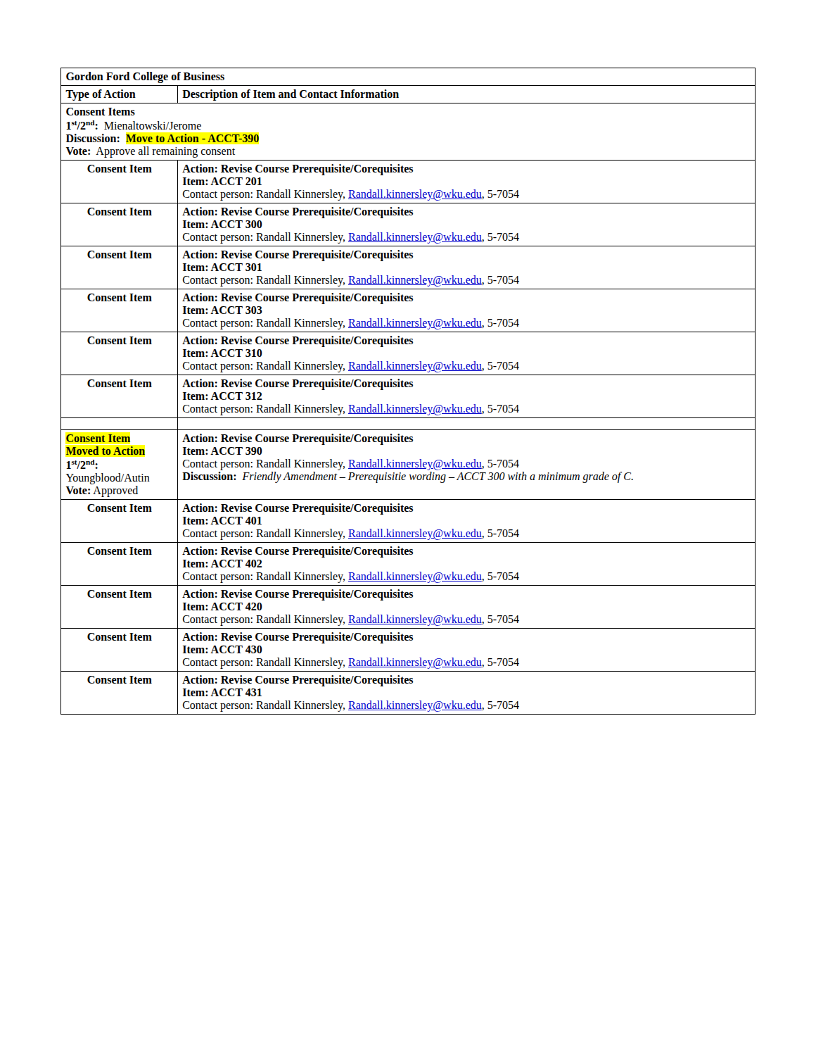| Gordon Ford College of Business |
| Type of Action | Description of Item and Contact Information |
| Consent Items 1 st /2 nd : Mienaltowski/Jerome Discussion: Move to Action - ACCT-390 Vote: Approve all remaining consent |
| Consent Item | Action: Revise Course Prerequisite/Corequisites Item: ACCT 201 Contact person: Randall Kinnersley, Randall.kinnersley@wku.edu , 5-7054 |
| Consent Item | Action: Revise Course Prerequisite/Corequisites Item: ACCT 300 Contact person: Randall Kinnersley, Randall.kinnersley@wku.edu , 5-7054 |
| Consent Item | Action: Revise Course Prerequisite/Corequisites Item: ACCT 301 Contact person: Randall Kinnersley, Randall.kinnersley@wku.edu , 5-7054 |
| Consent Item | Action: Revise Course Prerequisite/Corequisites Item: ACCT 303 Contact person: Randall Kinnersley, Randall.kinnersley@wku.edu , 5-7054 |
| Consent Item | Action: Revise Course Prerequisite/Corequisites Item: ACCT 310 Contact person: Randall Kinnersley, Randall.kinnersley@wku.edu , 5-7054 |
| Consent Item | Action: Revise Course Prerequisite/Corequisites Item: ACCT 312 Contact person: Randall Kinnersley, Randall.kinnersley@wku.edu , 5-7054 |
| Consent Item Moved to Action 1 st /2 nd : Youngblood/Autin Vote: Approved | Action: Revise Course Prerequisite/Corequisites Item: ACCT 390 Contact person: Randall Kinnersley, Randall.kinnersley@wku.edu , 5-7054 Discussion: Friendly Amendment – Prerequisitie wording – ACCT 300 with a minimum grade of C. |
| Consent Item | Action: Revise Course Prerequisite/Corequisites Item: ACCT 401 Contact person: Randall Kinnersley, Randall.kinnersley@wku.edu , 5-7054 |
| Consent Item | Action: Revise Course Prerequisite/Corequisites Item: ACCT 402 Contact person: Randall Kinnersley, Randall.kinnersley@wku.edu , 5-7054 |
| Consent Item | Action: Revise Course Prerequisite/Corequisites Item: ACCT 420 Contact person: Randall Kinnersley, Randall.kinnersley@wku.edu , 5-7054 |
| Consent Item | Action: Revise Course Prerequisite/Corequisites Item: ACCT 430 Contact person: Randall Kinnersley, Randall.kinnersley@wku.edu , 5-7054 |
| Consent Item | Action: Revise Course Prerequisite/Corequisites Item: ACCT 431 Contact person: Randall Kinnersley, Randall.kinnersley@wku.edu , 5-7054 |